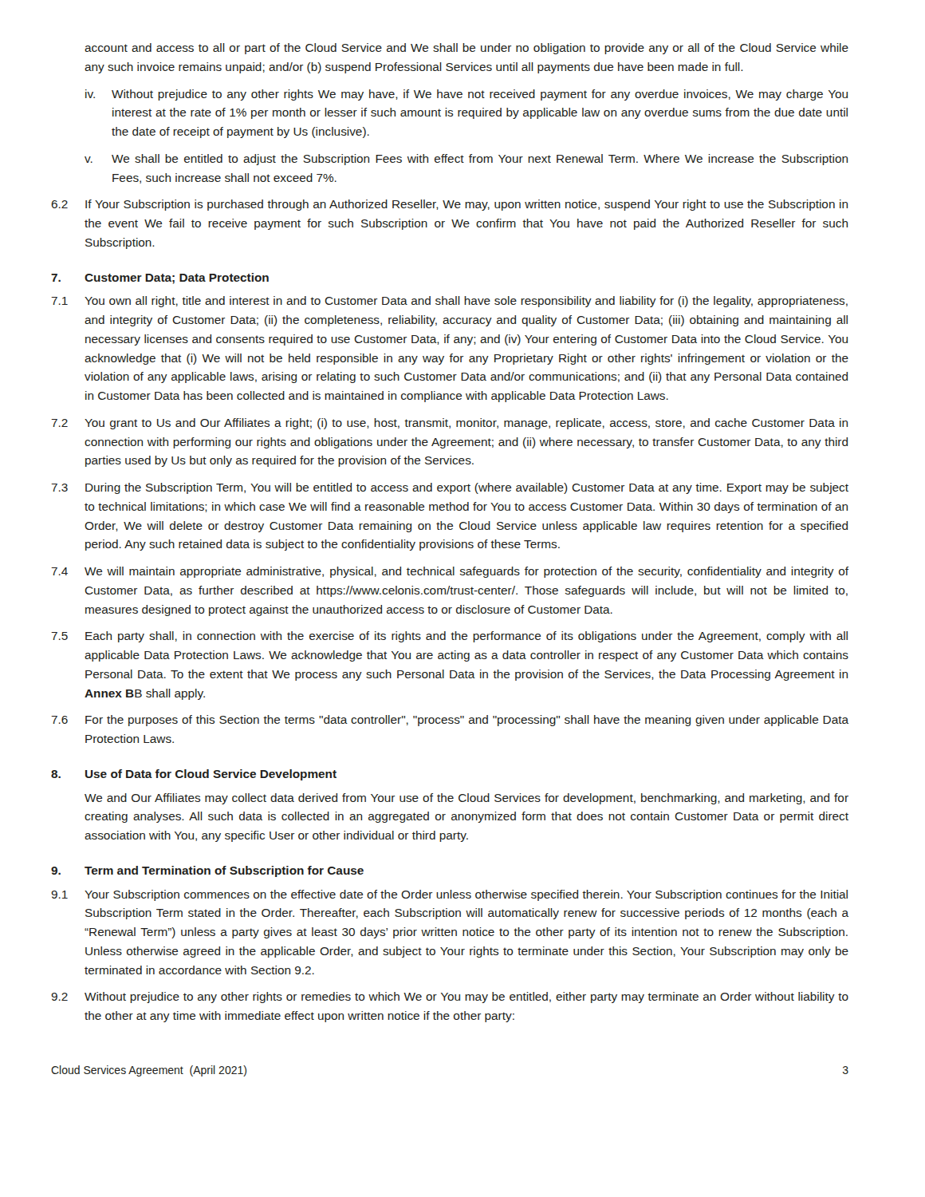account and access to all or part of the Cloud Service and We shall be under no obligation to provide any or all of the Cloud Service while any such invoice remains unpaid; and/or (b) suspend Professional Services until all payments due have been made in full.
iv.
Without prejudice to any other rights We may have, if We have not received payment for any overdue invoices, We may charge You interest at the rate of 1% per month or lesser if such amount is required by applicable law on any overdue sums from the due date until the date of receipt of payment by Us (inclusive).
v.
We shall be entitled to adjust the Subscription Fees with effect from Your next Renewal Term. Where We increase the Subscription Fees, such increase shall not exceed 7%.
6.2
If Your Subscription is purchased through an Authorized Reseller, We may, upon written notice, suspend Your right to use the Subscription in the event We fail to receive payment for such Subscription or We confirm that You have not paid the Authorized Reseller for such Subscription.
7.
Customer Data; Data Protection
7.1
You own all right, title and interest in and to Customer Data and shall have sole responsibility and liability for (i) the legality, appropriateness, and integrity of Customer Data; (ii) the completeness, reliability, accuracy and quality of Customer Data; (iii) obtaining and maintaining all necessary licenses and consents required to use Customer Data, if any; and (iv) Your entering of Customer Data into the Cloud Service. You acknowledge that (i) We will not be held responsible in any way for any Proprietary Right or other rights' infringement or violation or the violation of any applicable laws, arising or relating to such Customer Data and/or communications; and (ii) that any Personal Data contained in Customer Data has been collected and is maintained in compliance with applicable Data Protection Laws.
7.2
You grant to Us and Our Affiliates a right; (i) to use, host, transmit, monitor, manage, replicate, access, store, and cache Customer Data in connection with performing our rights and obligations under the Agreement; and (ii) where necessary, to transfer Customer Data, to any third parties used by Us but only as required for the provision of the Services.
7.3
During the Subscription Term, You will be entitled to access and export (where available) Customer Data at any time. Export may be subject to technical limitations; in which case We will find a reasonable method for You to access Customer Data. Within 30 days of termination of an Order, We will delete or destroy Customer Data remaining on the Cloud Service unless applicable law requires retention for a specified period. Any such retained data is subject to the confidentiality provisions of these Terms.
7.4
We will maintain appropriate administrative, physical, and technical safeguards for protection of the security, confidentiality and integrity of Customer Data, as further described at https://www.celonis.com/trust-center/. Those safeguards will include, but will not be limited to, measures designed to protect against the unauthorized access to or disclosure of Customer Data.
7.5
Each party shall, in connection with the exercise of its rights and the performance of its obligations under the Agreement, comply with all applicable Data Protection Laws. We acknowledge that You are acting as a data controller in respect of any Customer Data which contains Personal Data. To the extent that We process any such Personal Data in the provision of the Services, the Data Processing Agreement in Annex BB shall apply.
7.6
For the purposes of this Section the terms "data controller", "process" and "processing" shall have the meaning given under applicable Data Protection Laws.
8.
Use of Data for Cloud Service Development
We and Our Affiliates may collect data derived from Your use of the Cloud Services for development, benchmarking, and marketing, and for creating analyses. All such data is collected in an aggregated or anonymized form that does not contain Customer Data or permit direct association with You, any specific User or other individual or third party.
9.
Term and Termination of Subscription for Cause
9.1
Your Subscription commences on the effective date of the Order unless otherwise specified therein. Your Subscription continues for the Initial Subscription Term stated in the Order. Thereafter, each Subscription will automatically renew for successive periods of 12 months (each a “Renewal Term”) unless a party gives at least 30 days’ prior written notice to the other party of its intention not to renew the Subscription. Unless otherwise agreed in the applicable Order, and subject to Your rights to terminate under this Section, Your Subscription may only be terminated in accordance with Section 9.2.
9.2
Without prejudice to any other rights or remedies to which We or You may be entitled, either party may terminate an Order without liability to the other at any time with immediate effect upon written notice if the other party:
Cloud Services Agreement (April 2021) 3